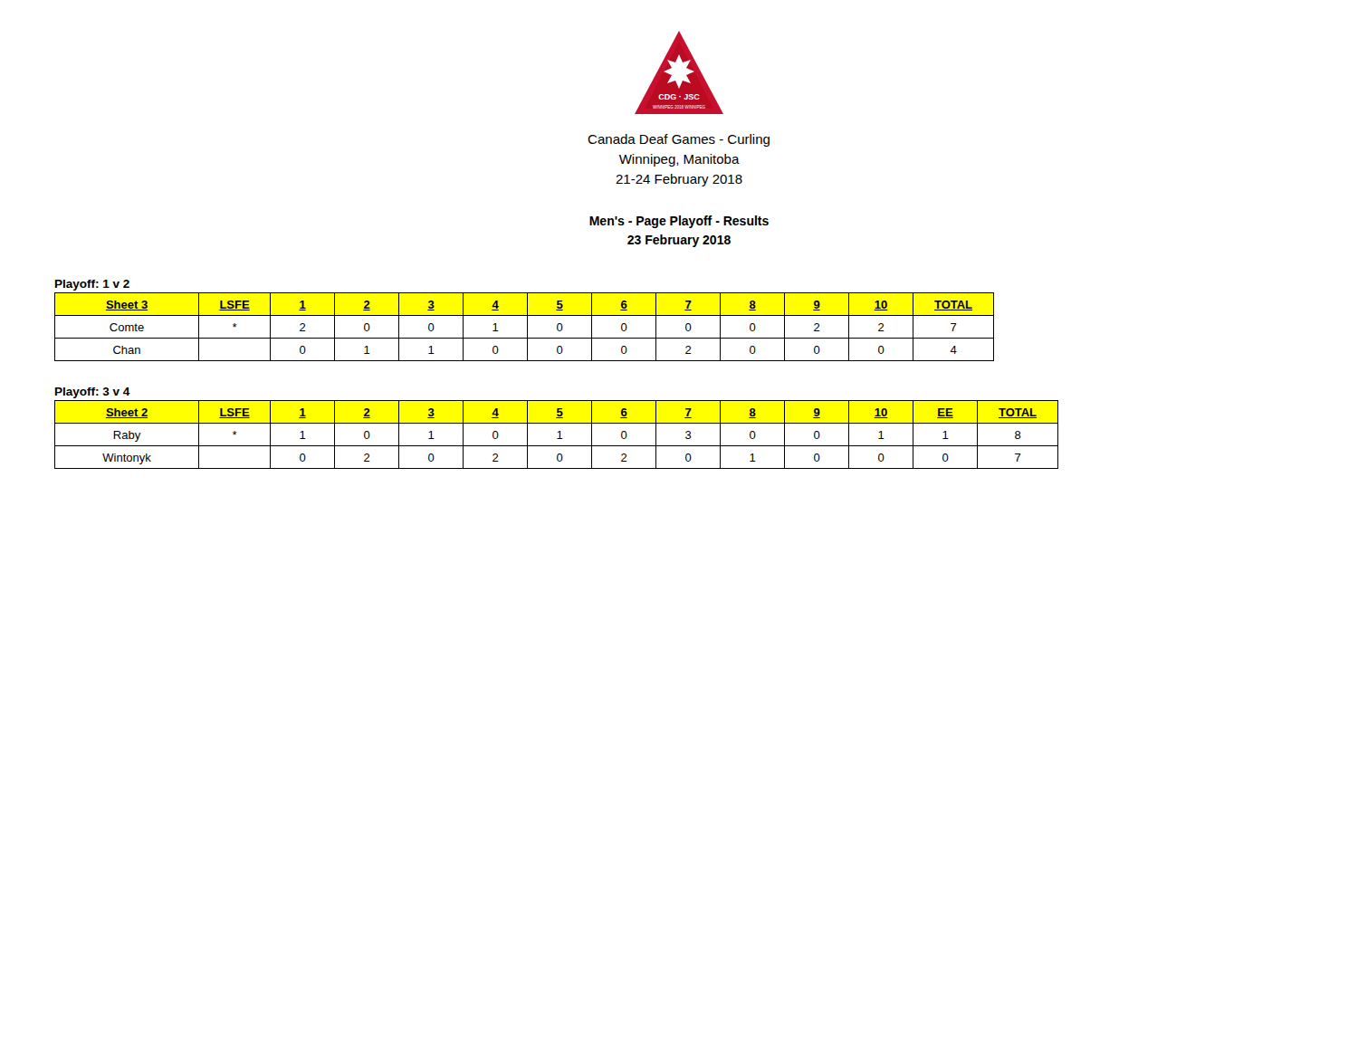CDG · JSC WINNIPEG 2018 WINNIPEG
Canada Deaf Games - Curling
Winnipeg, Manitoba
21-24 February 2018
Men's - Page Playoff - Results
23 February 2018
Playoff: 1 v 2
| Sheet 3 | LSFE | 1 | 2 | 3 | 4 | 5 | 6 | 7 | 8 | 9 | 10 | TOTAL |
| --- | --- | --- | --- | --- | --- | --- | --- | --- | --- | --- | --- | --- |
| Comte | * | 2 | 0 | 0 | 1 | 0 | 0 | 0 | 0 | 2 | 2 | 7 |
| Chan | | 0 | 1 | 1 | 0 | 0 | 0 | 2 | 0 | 0 | 0 | 4 |
Playoff: 3 v 4
| Sheet 2 | LSFE | 1 | 2 | 3 | 4 | 5 | 6 | 7 | 8 | 9 | 10 | EE | TOTAL |
| --- | --- | --- | --- | --- | --- | --- | --- | --- | --- | --- | --- | --- | --- |
| Raby | * | 1 | 0 | 1 | 0 | 1 | 0 | 3 | 0 | 0 | 1 | 1 | 8 |
| Wintonyk | | 0 | 2 | 0 | 2 | 0 | 2 | 0 | 1 | 0 | 0 | 0 | 7 |